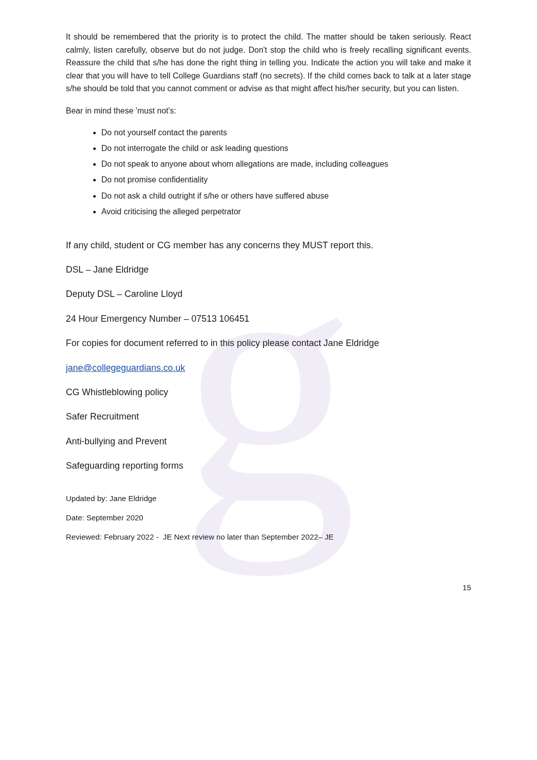g
It should be remembered that the priority is to protect the child. The matter should be taken seriously. React calmly, listen carefully, observe but do not judge. Don't stop the child who is freely recalling significant events. Reassure the child that s/he has done the right thing in telling you. Indicate the action you will take and make it clear that you will have to tell College Guardians staff (no secrets). If the child comes back to talk at a later stage s/he should be told that you cannot comment or advise as that might affect his/her security, but you can listen.
Bear in mind these 'must not's:
Do not yourself contact the parents
Do not interrogate the child or ask leading questions
Do not speak to anyone about whom allegations are made, including colleagues
Do not promise confidentiality
Do not ask a child outright if s/he or others have suffered abuse
Avoid criticising the alleged perpetrator
If any child, student or CG member has any concerns they MUST report this.
DSL – Jane Eldridge
Deputy DSL – Caroline Lloyd
24 Hour Emergency Number – 07513 106451
For copies for document referred to in this policy please contact Jane Eldridge
jane@collegeguardians.co.uk
CG Whistleblowing policy
Safer Recruitment
Anti-bullying and Prevent
Safeguarding reporting forms
Updated by: Jane Eldridge
Date: September 2020
Reviewed: February 2022 - JE Next review no later than September 2022– JE
15